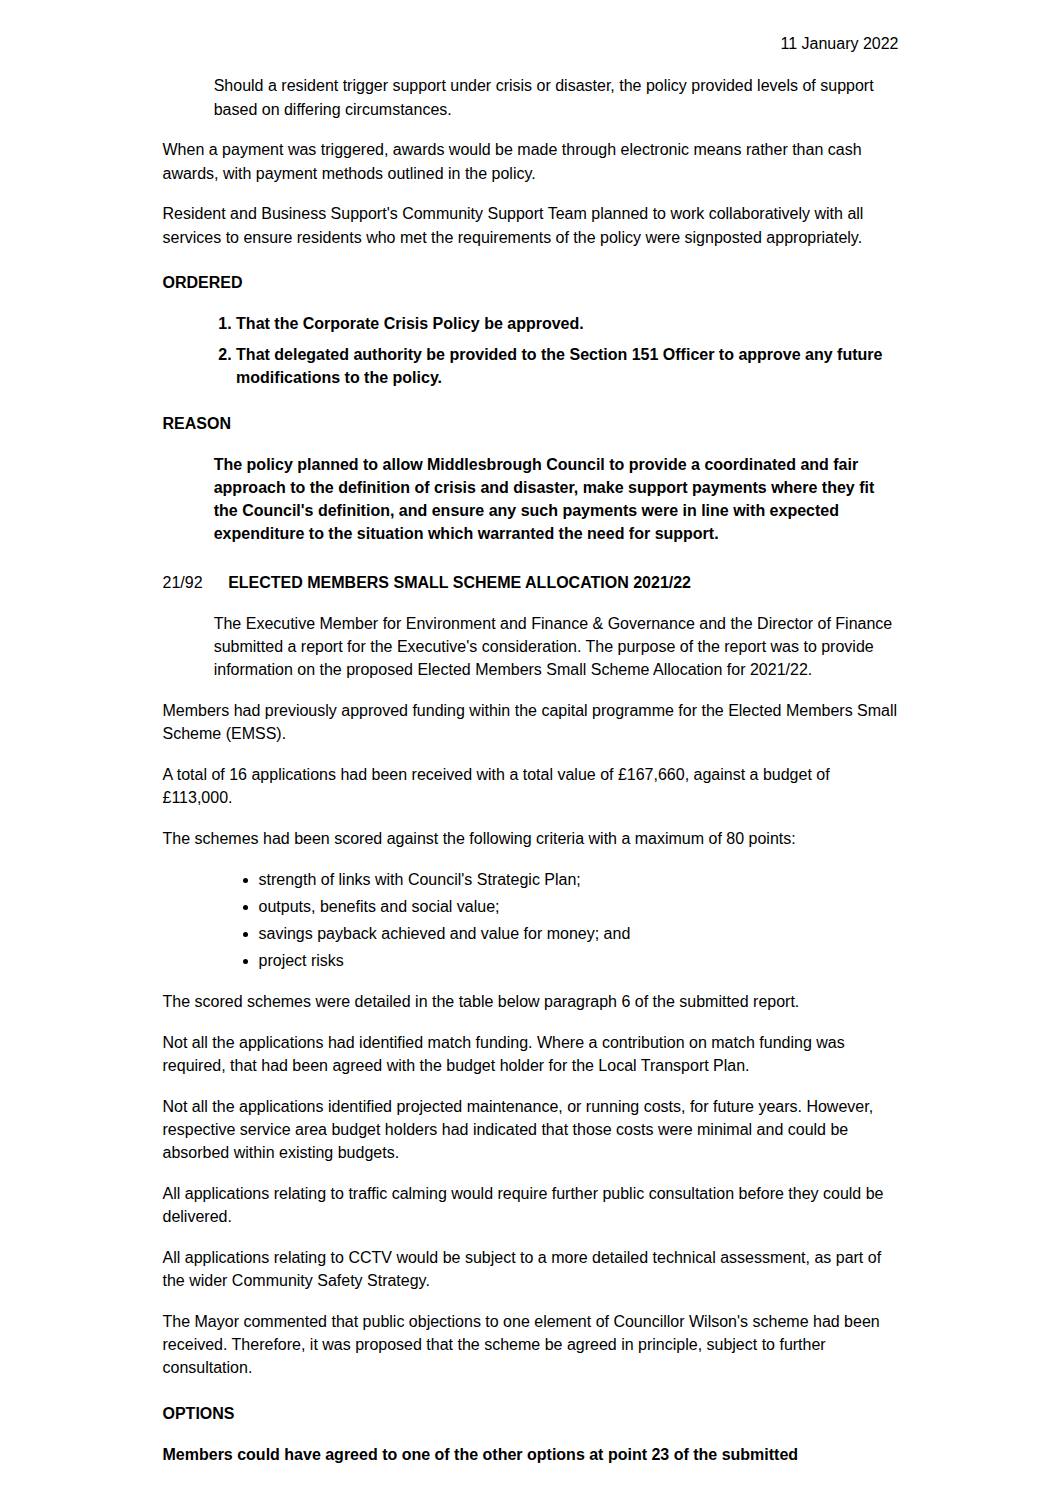11 January 2022
Should a resident trigger support under crisis or disaster, the policy provided levels of support based on differing circumstances.
When a payment was triggered, awards would be made through electronic means rather than cash awards, with payment methods outlined in the policy.
Resident and Business Support's Community Support Team planned to work collaboratively with all services to ensure residents who met the requirements of the policy were signposted appropriately.
ORDERED
That the Corporate Crisis Policy be approved.
That delegated authority be provided to the Section 151 Officer to approve any future modifications to the policy.
REASON
The policy planned to allow Middlesbrough Council to provide a coordinated and fair approach to the definition of crisis and disaster, make support payments where they fit the Council's definition, and ensure any such payments were in line with expected expenditure to the situation which warranted the need for support.
21/92
ELECTED MEMBERS SMALL SCHEME ALLOCATION 2021/22
The Executive Member for Environment and Finance & Governance and the Director of Finance submitted a report for the Executive's consideration. The purpose of the report was to provide information on the proposed Elected Members Small Scheme Allocation for 2021/22.
Members had previously approved funding within the capital programme for the Elected Members Small Scheme (EMSS).
A total of 16 applications had been received with a total value of £167,660, against a budget of £113,000.
The schemes had been scored against the following criteria with a maximum of 80 points:
strength of links with Council's Strategic Plan;
outputs, benefits and social value;
savings payback achieved and value for money; and
project risks
The scored schemes were detailed in the table below paragraph 6 of the submitted report.
Not all the applications had identified match funding. Where a contribution on match funding was required, that had been agreed with the budget holder for the Local Transport Plan.
Not all the applications identified projected maintenance, or running costs, for future years. However, respective service area budget holders had indicated that those costs were minimal and could be absorbed within existing budgets.
All applications relating to traffic calming would require further public consultation before they could be delivered.
All applications relating to CCTV would be subject to a more detailed technical assessment, as part of the wider Community Safety Strategy.
The Mayor commented that public objections to one element of Councillor Wilson's scheme had been received. Therefore, it was proposed that the scheme be agreed in principle, subject to further consultation.
OPTIONS
Members could have agreed to one of the other options at point 23 of the submitted